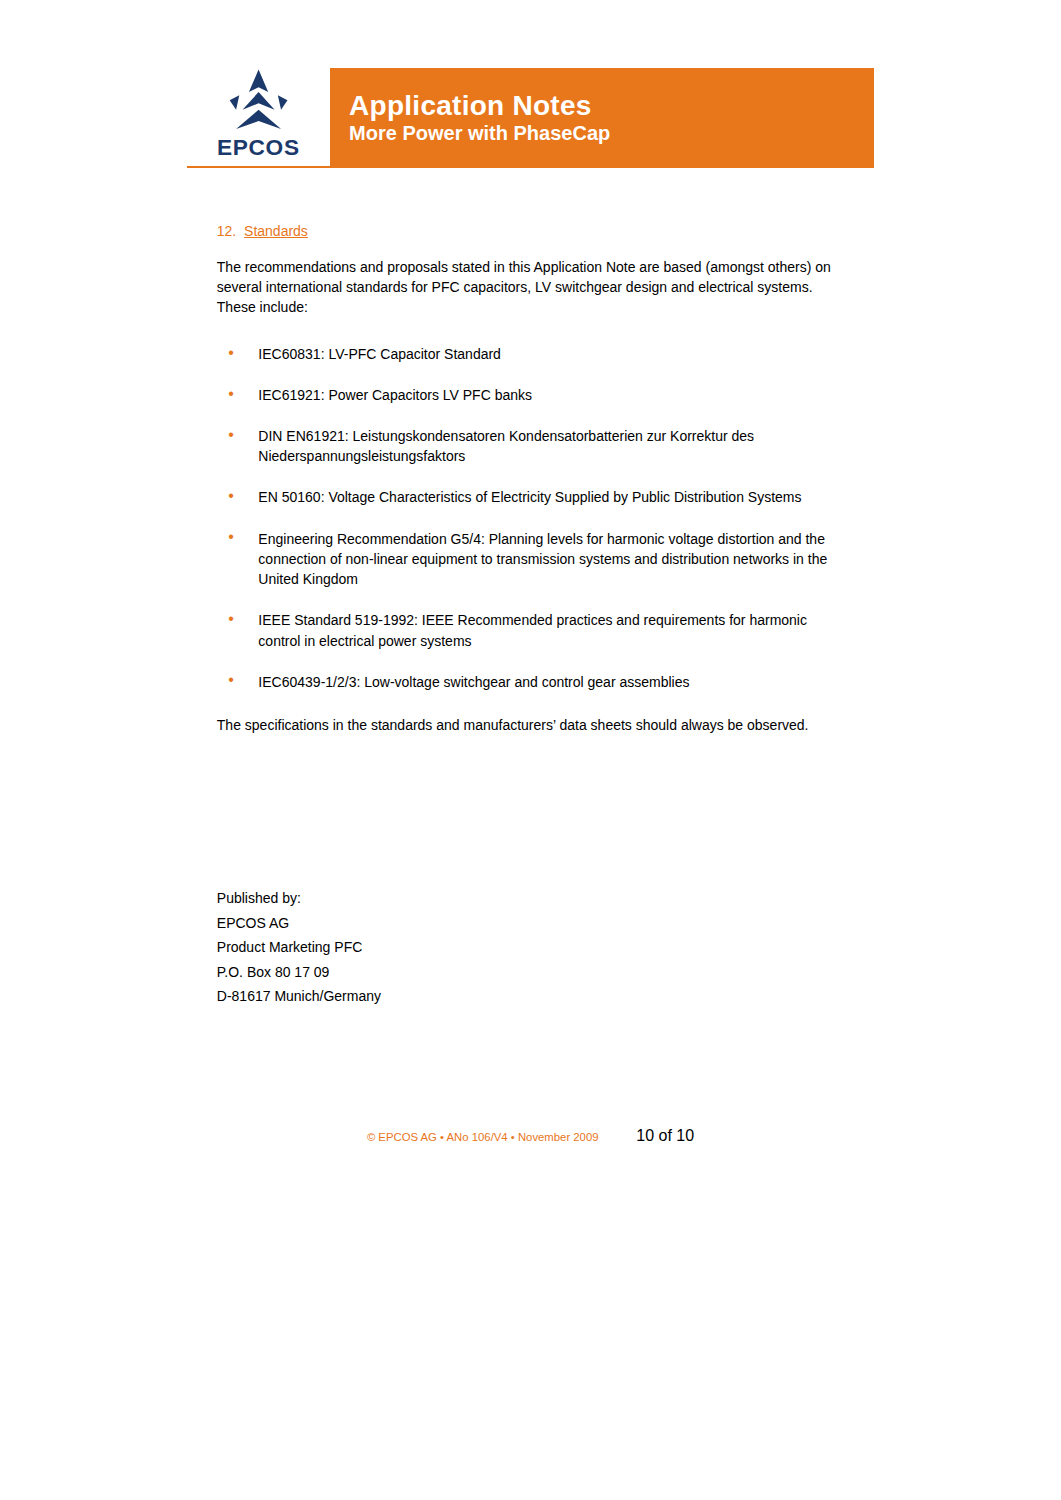EPCOS
Application Notes
More Power with PhaseCap
12. Standards
The recommendations and proposals stated in this Application Note are based (amongst others) on several international standards for PFC capacitors, LV switchgear design and electrical systems. These include:
IEC60831: LV-PFC Capacitor Standard
IEC61921: Power Capacitors LV PFC banks
DIN EN61921: Leistungskondensatoren Kondensatorbatterien zur Korrektur des Niederspannungsleistungsfaktors
EN 50160: Voltage Characteristics of Electricity Supplied by Public Distribution Systems
Engineering Recommendation G5/4: Planning levels for harmonic voltage distortion and the connection of non-linear equipment to transmission systems and distribution networks in the United Kingdom
IEEE Standard 519-1992: IEEE Recommended practices and requirements for harmonic control in electrical power systems
IEC60439-1/2/3: Low-voltage switchgear and control gear assemblies
The specifications in the standards and manufacturers’ data sheets should always be observed.
Published by:
EPCOS AG
Product Marketing PFC
P.O. Box 80 17 09
D-81617 Munich/Germany
© EPCOS AG • ANo 106/V4 • November 2009
10 of 10